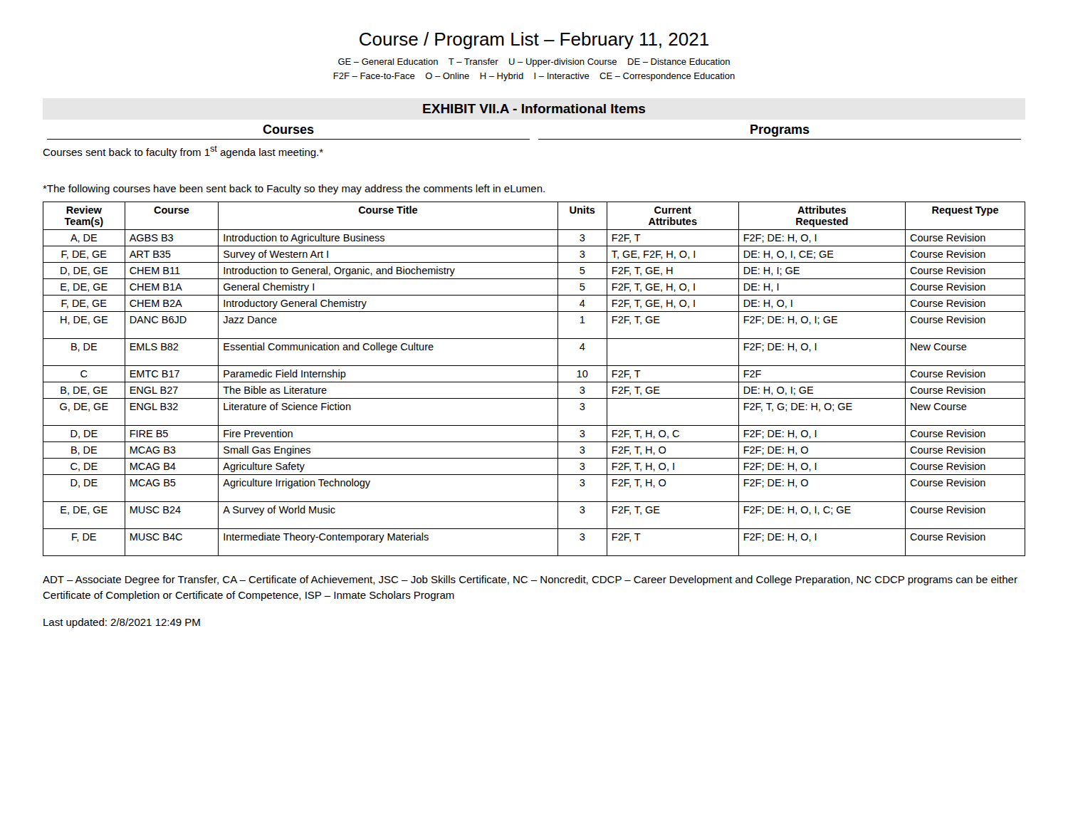Course / Program List – February 11, 2021
GE – General Education T – Transfer U – Upper-division Course DE – Distance Education
F2F – Face-to-Face O – Online H – Hybrid I – Interactive CE – Correspondence Education
EXHIBIT VII.A - Informational Items
Courses
Programs
Courses sent back to faculty from 1st agenda last meeting.*
*The following courses have been sent back to Faculty so they may address the comments left in eLumen.
| Review Team(s) | Course | Course Title | Units | Current Attributes | Attributes Requested | Request Type |
| --- | --- | --- | --- | --- | --- | --- |
| A, DE | AGBS B3 | Introduction to Agriculture Business | 3 | F2F, T | F2F; DE: H, O, I | Course Revision |
| F, DE, GE | ART B35 | Survey of Western Art I | 3 | T, GE, F2F, H, O, I | DE: H, O, I, CE; GE | Course Revision |
| D, DE, GE | CHEM B11 | Introduction to General, Organic, and Biochemistry | 5 | F2F, T, GE, H | DE: H, I; GE | Course Revision |
| E, DE, GE | CHEM B1A | General Chemistry I | 5 | F2F, T, GE, H, O, I | DE: H, I | Course Revision |
| F, DE, GE | CHEM B2A | Introductory General Chemistry | 4 | F2F, T, GE, H, O, I | DE: H, O, I | Course Revision |
| H, DE, GE | DANC B6JD | Jazz Dance | 1 | F2F, T, GE | F2F; DE: H, O, I; GE | Course Revision |
| B, DE | EMLS B82 | Essential Communication and College Culture | 4 | | F2F; DE: H, O, I | New Course |
| C | EMTC B17 | Paramedic Field Internship | 10 | F2F, T | F2F | Course Revision |
| B, DE, GE | ENGL B27 | The Bible as Literature | 3 | F2F, T, GE | DE: H, O, I; GE | Course Revision |
| G, DE, GE | ENGL B32 | Literature of Science Fiction | 3 | | F2F, T, G; DE: H, O; GE | New Course |
| D, DE | FIRE B5 | Fire Prevention | 3 | F2F, T, H, O, C | F2F; DE: H, O, I | Course Revision |
| B, DE | MCAG B3 | Small Gas Engines | 3 | F2F, T, H, O | F2F; DE: H, O | Course Revision |
| C, DE | MCAG B4 | Agriculture Safety | 3 | F2F, T, H, O, I | F2F; DE: H, O, I | Course Revision |
| D, DE | MCAG B5 | Agriculture Irrigation Technology | 3 | F2F, T, H, O | F2F; DE: H, O | Course Revision |
| E, DE, GE | MUSC B24 | A Survey of World Music | 3 | F2F, T, GE | F2F; DE: H, O, I, C; GE | Course Revision |
| F, DE | MUSC B4C | Intermediate Theory-Contemporary Materials | 3 | F2F, T | F2F; DE: H, O, I | Course Revision |
ADT – Associate Degree for Transfer, CA – Certificate of Achievement, JSC – Job Skills Certificate, NC – Noncredit, CDCP – Career Development and College Preparation, NC CDCP programs can be either Certificate of Completion or Certificate of Competence, ISP – Inmate Scholars Program
Last updated: 2/8/2021 12:49 PM